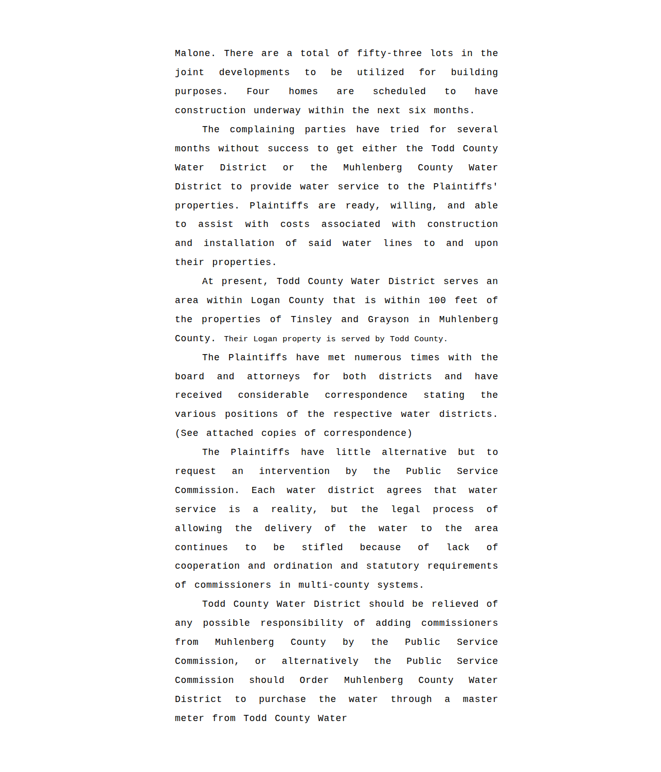Malone. There are a total of fifty-three lots in the joint developments to be utilized for building purposes. Four homes are scheduled to have construction underway within the next six months.
The complaining parties have tried for several months without success to get either the Todd County Water District or the Muhlenberg County Water District to provide water service to the Plaintiffs' properties. Plaintiffs are ready, willing, and able to assist with costs associated with construction and installation of said water lines to and upon their properties.
At present, Todd County Water District serves an area within Logan County that is within 100 feet of the properties of Tinsley and Grayson in Muhlenberg County. Their Logan property is served by Todd County.
The Plaintiffs have met numerous times with the board and attorneys for both districts and have received considerable correspondence stating the various positions of the respective water districts. (See attached copies of correspondence)
The Plaintiffs have little alternative but to request an intervention by the Public Service Commission. Each water district agrees that water service is a reality, but the legal process of allowing the delivery of the water to the area continues to be stifled because of lack of cooperation and ordination and statutory requirements of commissioners in multi-county systems.
Todd County Water District should be relieved of any possible responsibility of adding commissioners from Muhlenberg County by the Public Service Commission, or alternatively the Public Service Commission should Order Muhlenberg County Water District to purchase the water through a master meter from Todd County Water